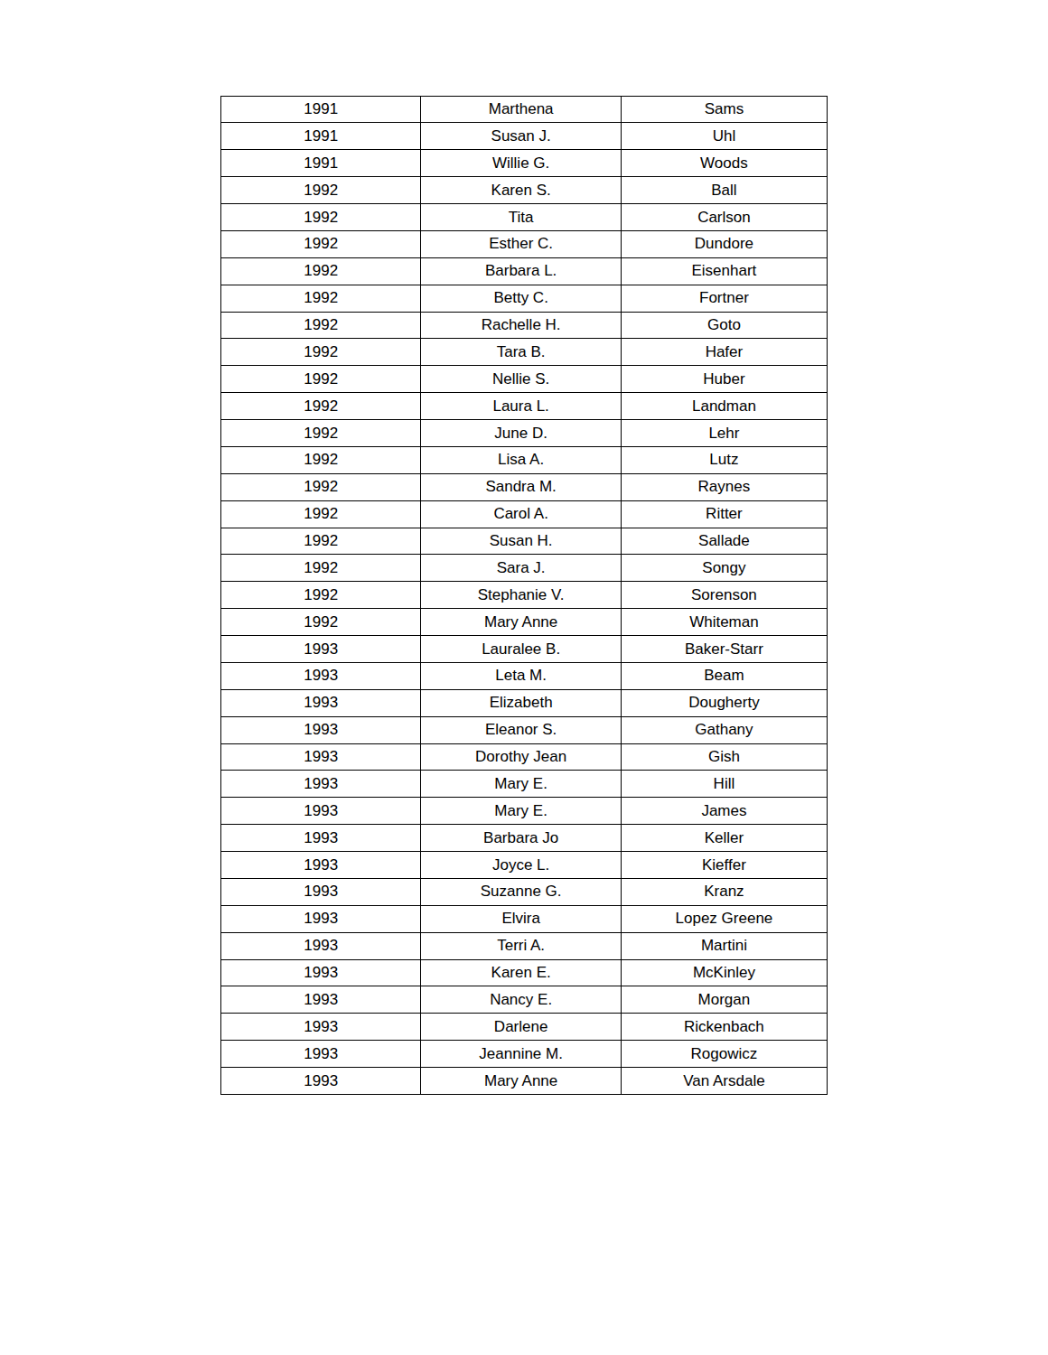| 1991 | Marthena | Sams |
| 1991 | Susan J. | Uhl |
| 1991 | Willie G. | Woods |
| 1992 | Karen S. | Ball |
| 1992 | Tita | Carlson |
| 1992 | Esther C. | Dundore |
| 1992 | Barbara L. | Eisenhart |
| 1992 | Betty C. | Fortner |
| 1992 | Rachelle H. | Goto |
| 1992 | Tara B. | Hafer |
| 1992 | Nellie S. | Huber |
| 1992 | Laura L. | Landman |
| 1992 | June D. | Lehr |
| 1992 | Lisa A. | Lutz |
| 1992 | Sandra M. | Raynes |
| 1992 | Carol A. | Ritter |
| 1992 | Susan H. | Sallade |
| 1992 | Sara J. | Songy |
| 1992 | Stephanie V. | Sorenson |
| 1992 | Mary Anne | Whiteman |
| 1993 | Lauralee B. | Baker-Starr |
| 1993 | Leta M. | Beam |
| 1993 | Elizabeth | Dougherty |
| 1993 | Eleanor S. | Gathany |
| 1993 | Dorothy Jean | Gish |
| 1993 | Mary E. | Hill |
| 1993 | Mary E. | James |
| 1993 | Barbara Jo | Keller |
| 1993 | Joyce L. | Kieffer |
| 1993 | Suzanne G. | Kranz |
| 1993 | Elvira | Lopez Greene |
| 1993 | Terri A. | Martini |
| 1993 | Karen E. | McKinley |
| 1993 | Nancy E. | Morgan |
| 1993 | Darlene | Rickenbach |
| 1993 | Jeannine M. | Rogowicz |
| 1993 | Mary Anne | Van Arsdale |